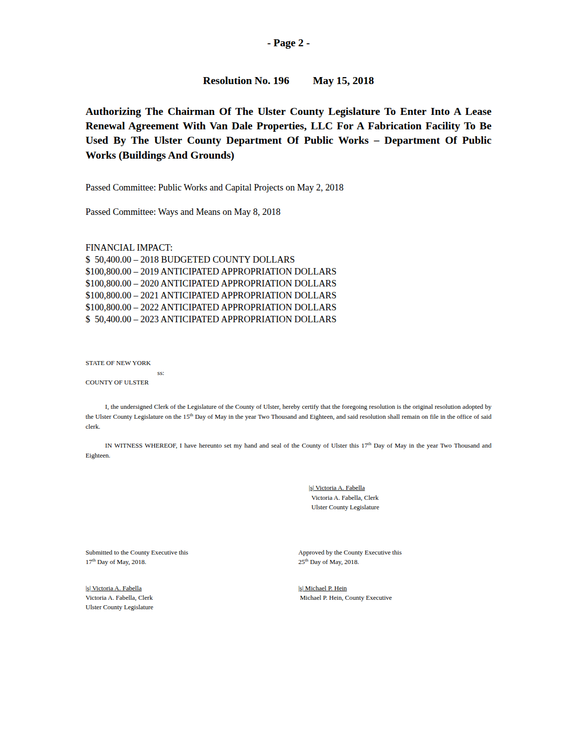- Page 2 -
Resolution No. 196 May 15, 2018
Authorizing The Chairman Of The Ulster County Legislature To Enter Into A Lease Renewal Agreement With Van Dale Properties, LLC For A Fabrication Facility To Be Used By The Ulster County Department Of Public Works – Department Of Public Works (Buildings And Grounds)
Passed Committee: Public Works and Capital Projects on May 2, 2018
Passed Committee: Ways and Means on May 8, 2018
FINANCIAL IMPACT:
$ 50,400.00 – 2018 BUDGETED COUNTY DOLLARS
$100,800.00 – 2019 ANTICIPATED APPROPRIATION DOLLARS
$100,800.00 – 2020 ANTICIPATED APPROPRIATION DOLLARS
$100,800.00 – 2021 ANTICIPATED APPROPRIATION DOLLARS
$100,800.00 – 2022 ANTICIPATED APPROPRIATION DOLLARS
$ 50,400.00 – 2023 ANTICIPATED APPROPRIATION DOLLARS
STATE OF NEW YORK
ss:
COUNTY OF ULSTER
I, the undersigned Clerk of the Legislature of the County of Ulster, hereby certify that the foregoing resolution is the original resolution adopted by the Ulster County Legislature on the 15th Day of May in the year Two Thousand and Eighteen, and said resolution shall remain on file in the office of said clerk.
IN WITNESS WHEREOF, I have hereunto set my hand and seal of the County of Ulster this 17th Day of May in the year Two Thousand and Eighteen.
|s| Victoria A. Fabella
Victoria A. Fabella, Clerk
Ulster County Legislature
| Submitted to the County Executive this 17 th Day of May, 2018. | Approved by the County Executive this 25 th Day of May, 2018. |
| /s/ Victoria A. Fabella Victoria A. Fabella, Clerk Ulster County Legislature | /s/ Michael P. Hein Michael P. Hein, County Executive |